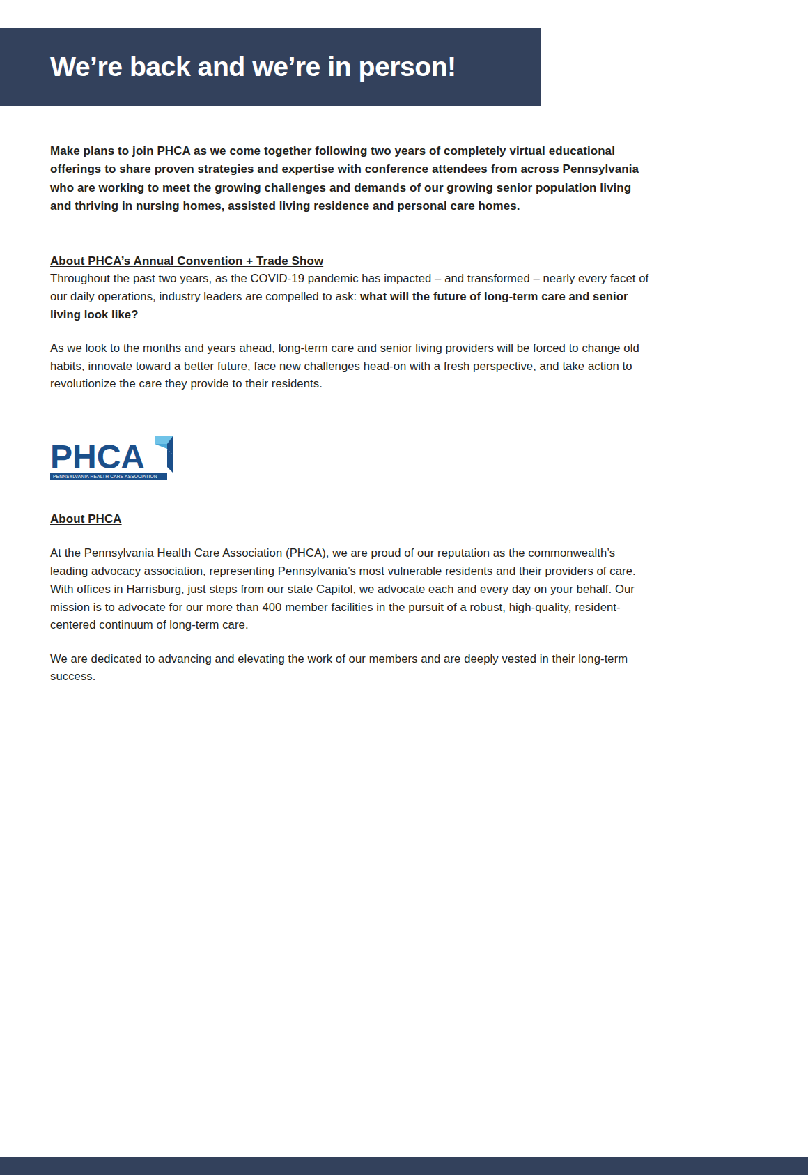We’re back and we’re in person!
Make plans to join PHCA as we come together following two years of completely virtual educational offerings to share proven strategies and expertise with conference attendees from across Pennsylvania who are working to meet the growing challenges and demands of our growing senior population living and thriving in nursing homes, assisted living residence and personal care homes.
About PHCA’s Annual Convention + Trade Show
Throughout the past two years, as the COVID-19 pandemic has impacted – and transformed – nearly every facet of our daily operations, industry leaders are compelled to ask: what will the future of long-term care and senior living look like?
As we look to the months and years ahead, long-term care and senior living providers will be forced to change old habits, innovate toward a better future, face new challenges head-on with a fresh perspective, and take action to revolutionize the care they provide to their residents.
PHCA PENNSYLVANIA HEALTH CARE ASSOCIATION
About PHCA
At the Pennsylvania Health Care Association (PHCA), we are proud of our reputation as the commonwealth’s leading advocacy association, representing Pennsylvania’s most vulnerable residents and their providers of care.
With offices in Harrisburg, just steps from our state Capitol, we advocate each and every day on your behalf. Our mission is to advocate for our more than 400 member facilities in the pursuit of a robust, high-quality, resident-centered continuum of long-term care.
We are dedicated to advancing and elevating the work of our members and are deeply vested in their long-term success.